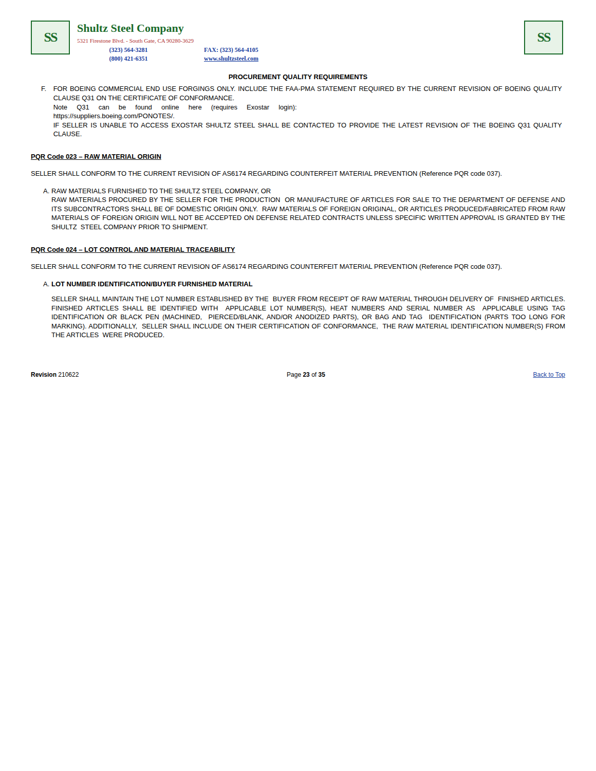SS
Shultz Steel Company
5321 Firestone Blvd. - South Gate, CA 90280-3629
(323) 564-3281 FAX: (323) 564-4105
(800) 421-6351 www.shultzsteel.com
SS
PROCUREMENT QUALITY REQUIREMENTS
F. FOR BOEING COMMERCIAL END USE FORGINGS ONLY. INCLUDE THE FAA-PMA STATEMENT REQUIRED BY THE CURRENT REVISION OF BOEING QUALITY CLAUSE Q31 ON THE CERTIFICATE OF CONFORMANCE. Note Q31 can be found online here (requires Exostar login): https://suppliers.boeing.com/PONOTES/. IF SELLER IS UNABLE TO ACCESS EXOSTAR SHULTZ STEEL SHALL BE CONTACTED TO PROVIDE THE LATEST REVISION OF THE BOEING Q31 QUALITY CLAUSE.
PQR Code 023 – RAW MATERIAL ORIGIN
SELLER SHALL CONFORM TO THE CURRENT REVISION OF AS6174 REGARDING COUNTERFEIT MATERIAL PREVENTION (Reference PQR code 037).
RAW MATERIALS FURNISHED TO THE SHULTZ STEEL COMPANY, OR
RAW MATERIALS PROCURED BY THE SELLER FOR THE PRODUCTION OR MANUFACTURE OF ARTICLES FOR SALE TO THE DEPARTMENT OF DEFENSE AND ITS SUBCONTRACTORS SHALL BE OF DOMESTIC ORIGIN ONLY. RAW MATERIALS OF FOREIGN ORIGINAL, OR ARTICLES PRODUCED/FABRICATED FROM RAW MATERIALS OF FOREIGN ORIGIN WILL NOT BE ACCEPTED ON DEFENSE RELATED CONTRACTS UNLESS SPECIFIC WRITTEN APPROVAL IS GRANTED BY THE SHULTZ STEEL COMPANY PRIOR TO SHIPMENT.
PQR Code 024 – LOT CONTROL AND MATERIAL TRACEABILITY
SELLER SHALL CONFORM TO THE CURRENT REVISION OF AS6174 REGARDING COUNTERFEIT MATERIAL PREVENTION (Reference PQR code 037).
LOT NUMBER IDENTIFICATION/BUYER FURNISHED MATERIAL
SELLER SHALL MAINTAIN THE LOT NUMBER ESTABLISHED BY THE BUYER FROM RECEIPT OF RAW MATERIAL THROUGH DELIVERY OF FINISHED ARTICLES. FINISHED ARTICLES SHALL BE IDENTIFIED WITH APPLICABLE LOT NUMBER(S), HEAT NUMBERS AND SERIAL NUMBER AS APPLICABLE USING TAG IDENTIFICATION OR BLACK PEN (MACHINED, PIERCED/BLANK, AND/OR ANODIZED PARTS), OR BAG AND TAG IDENTIFICATION (PARTS TOO LONG FOR MARKING). ADDITIONALLY, SELLER SHALL INCLUDE ON THEIR CERTIFICATION OF CONFORMANCE, THE RAW MATERIAL IDENTIFICATION NUMBER(S) FROM THE ARTICLES WERE PRODUCED.
Revision 210622
Page 23 of 35
Back to Top